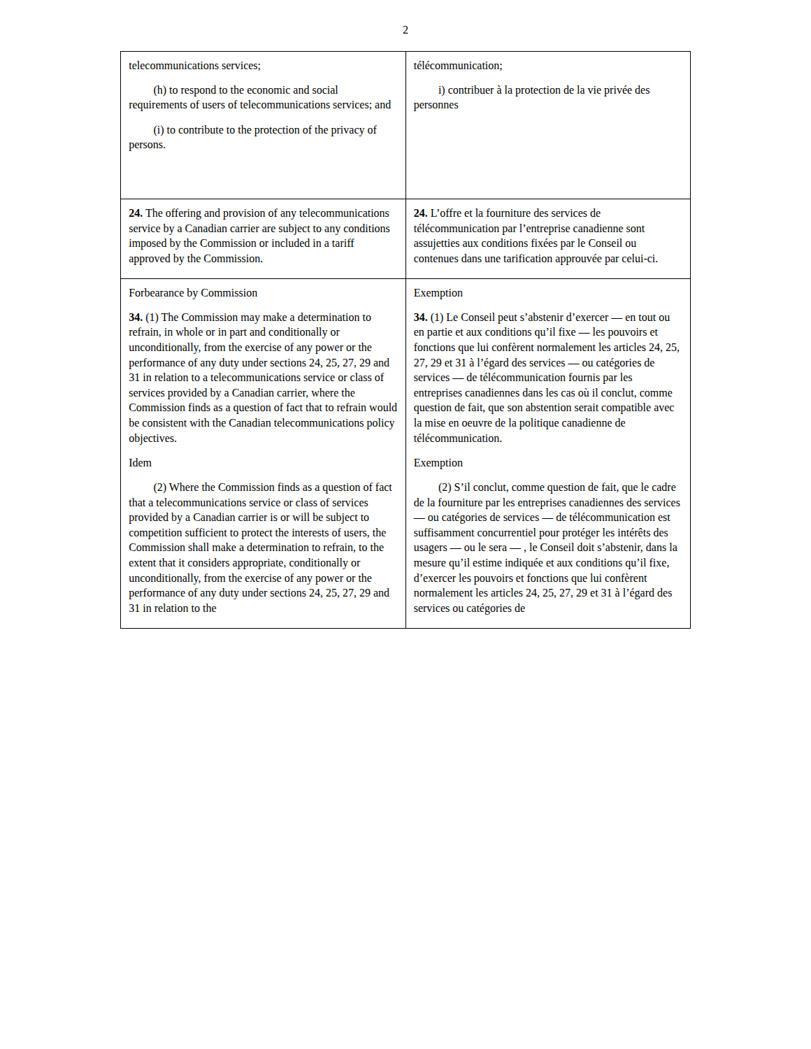2
| telecommunications services; (h) to respond to the economic and social requirements of users of telecommunications services; and (i) to contribute to the protection of the privacy of persons. | télécommunication; i) contribuer à la protection de la vie privée des personnes |
| 24. The offering and provision of any telecommunications service by a Canadian carrier are subject to any conditions imposed by the Commission or included in a tariff approved by the Commission. | 24. L’offre et la fourniture des services de télécommunication par l’entreprise canadienne sont assujetties aux conditions fixées par le Conseil ou contenues dans une tarification approuvée par celui-ci. |
| Forbearance by Commission 34. (1) The Commission may make a determination to refrain, in whole or in part and conditionally or unconditionally, from the exercise of any power or the performance of any duty under sections 24, 25, 27, 29 and 31 in relation to a telecommunications service or class of services provided by a Canadian carrier, where the Commission finds as a question of fact that to refrain would be consistent with the Canadian telecommunications policy objectives. Idem (2) Where the Commission finds as a question of fact that a telecommunications service or class of services provided by a Canadian carrier is or will be subject to competition sufficient to protect the interests of users, the Commission shall make a determination to refrain, to the extent that it considers appropriate, conditionally or unconditionally, from the exercise of any power or the performance of any duty under sections 24, 25, 27, 29 and 31 in relation to the | Exemption 34. (1) Le Conseil peut s’abstenir d’exercer — en tout ou en partie et aux conditions qu’il fixe — les pouvoirs et fonctions que lui confèrent normalement les articles 24, 25, 27, 29 et 31 à l’égard des services — ou catégories de services — de télécommunication fournis par les entreprises canadiennes dans les cas où il conclut, comme question de fait, que son abstention serait compatible avec la mise en oeuvre de la politique canadienne de télécommunication. Exemption (2) S’il conclut, comme question de fait, que le cadre de la fourniture par les entreprises canadiennes des services — ou catégories de services — de télécommunication est suffisamment concurrentiel pour protéger les intérêts des usagers — ou le sera — , le Conseil doit s’abstenir, dans la mesure qu’il estime indiquée et aux conditions qu’il fixe, d’exercer les pouvoirs et fonctions que lui confèrent normalement les articles 24, 25, 27, 29 et 31 à l’égard des services ou catégories de |